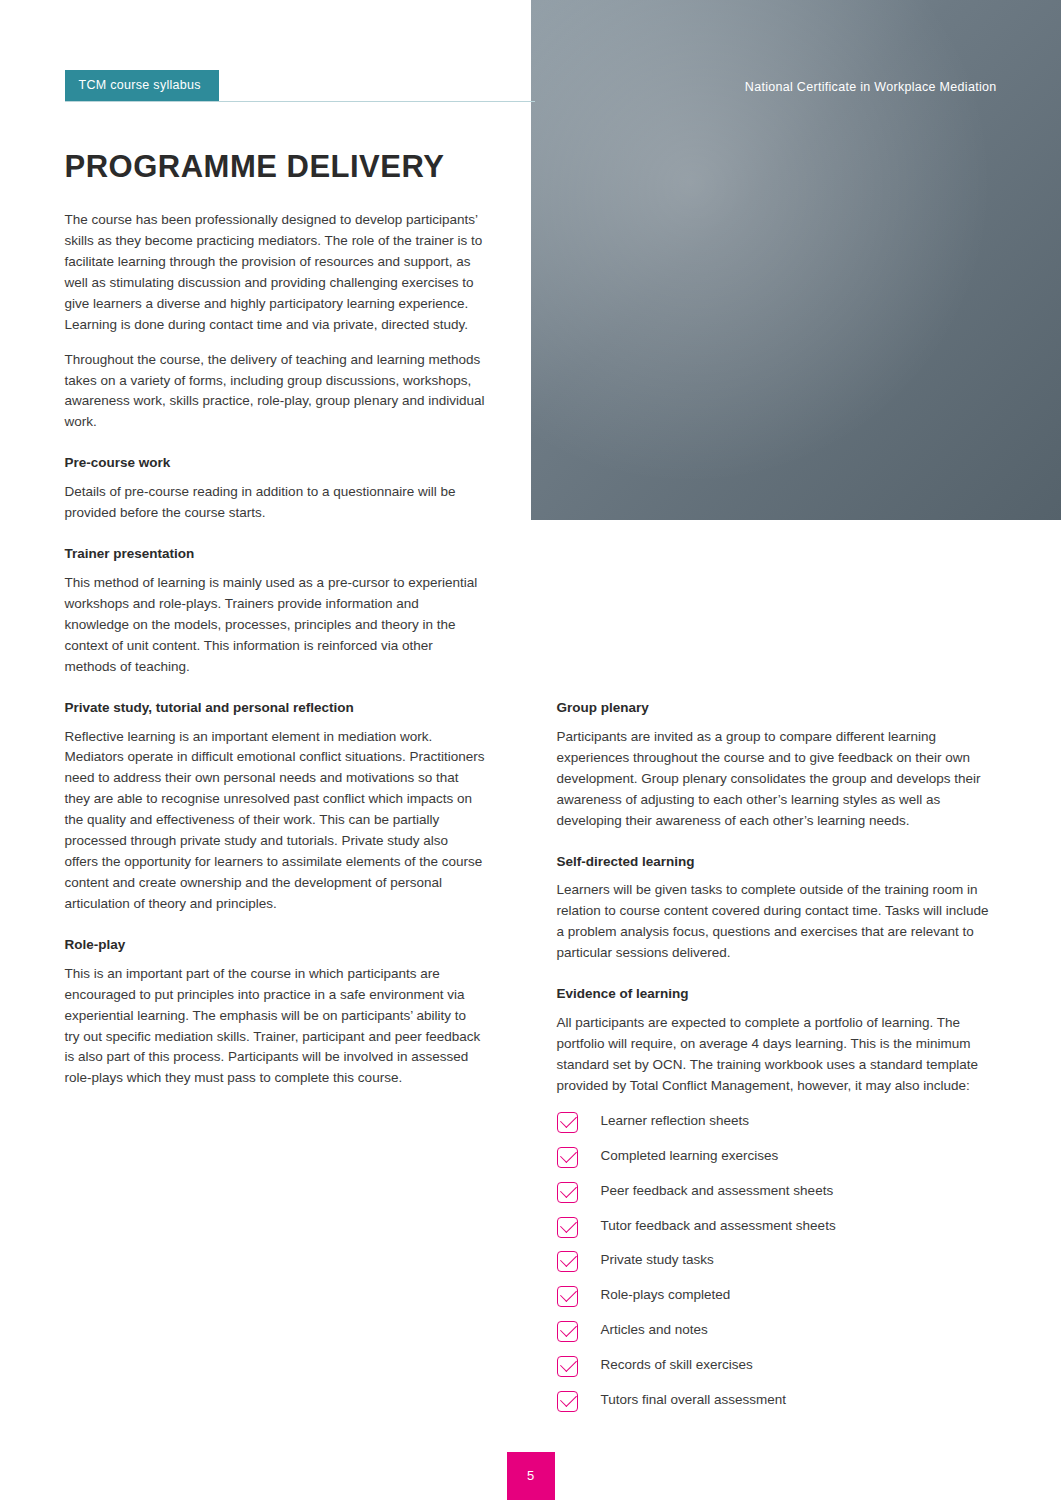TCM course syllabus
National Certificate in Workplace Mediation
Programme Delivery
The course has been professionally designed to develop participants’ skills as they become practicing mediators. The role of the trainer is to facilitate learning through the provision of resources and support, as well as stimulating discussion and providing challenging exercises to give learners a diverse and highly participatory learning experience. Learning is done during contact time and via private, directed study.
Throughout the course, the delivery of teaching and learning methods takes on a variety of forms, including group discussions, workshops, awareness work, skills practice, role-play, group plenary and individual work.
Pre-course work
Details of pre-course reading in addition to a questionnaire will be provided before the course starts.
Trainer presentation
This method of learning is mainly used as a pre-cursor to experiential workshops and role-plays. Trainers provide information and knowledge on the models, processes, principles and theory in the context of unit content. This information is reinforced via other methods of teaching.
Private study, tutorial and personal reflection
Reflective learning is an important element in mediation work. Mediators operate in difficult emotional conflict situations. Practitioners need to address their own personal needs and motivations so that they are able to recognise unresolved past conflict which impacts on the quality and effectiveness of their work. This can be partially processed through private study and tutorials. Private study also offers the opportunity for learners to assimilate elements of the course content and create ownership and the development of personal articulation of theory and principles.
Role-play
This is an important part of the course in which participants are encouraged to put principles into practice in a safe environment via experiential learning. The emphasis will be on participants’ ability to try out specific mediation skills. Trainer, participant and peer feedback is also part of this process. Participants will be involved in assessed role-plays which they must pass to complete this course.
Group plenary
Participants are invited as a group to compare different learning experiences throughout the course and to give feedback on their own development. Group plenary consolidates the group and develops their awareness of adjusting to each other’s learning styles as well as developing their awareness of each other’s learning needs.
Self-directed learning
Learners will be given tasks to complete outside of the training room in relation to course content covered during contact time. Tasks will include a problem analysis focus, questions and exercises that are relevant to particular sessions delivered.
Evidence of learning
All participants are expected to complete a portfolio of learning. The portfolio will require, on average 4 days learning. This is the minimum standard set by OCN. The training workbook uses a standard template provided by Total Conflict Management, however, it may also include:
Learner reflection sheets
Completed learning exercises
Peer feedback and assessment sheets
Tutor feedback and assessment sheets
Private study tasks
Role-plays completed
Articles and notes
Records of skill exercises
Tutors final overall assessment
5